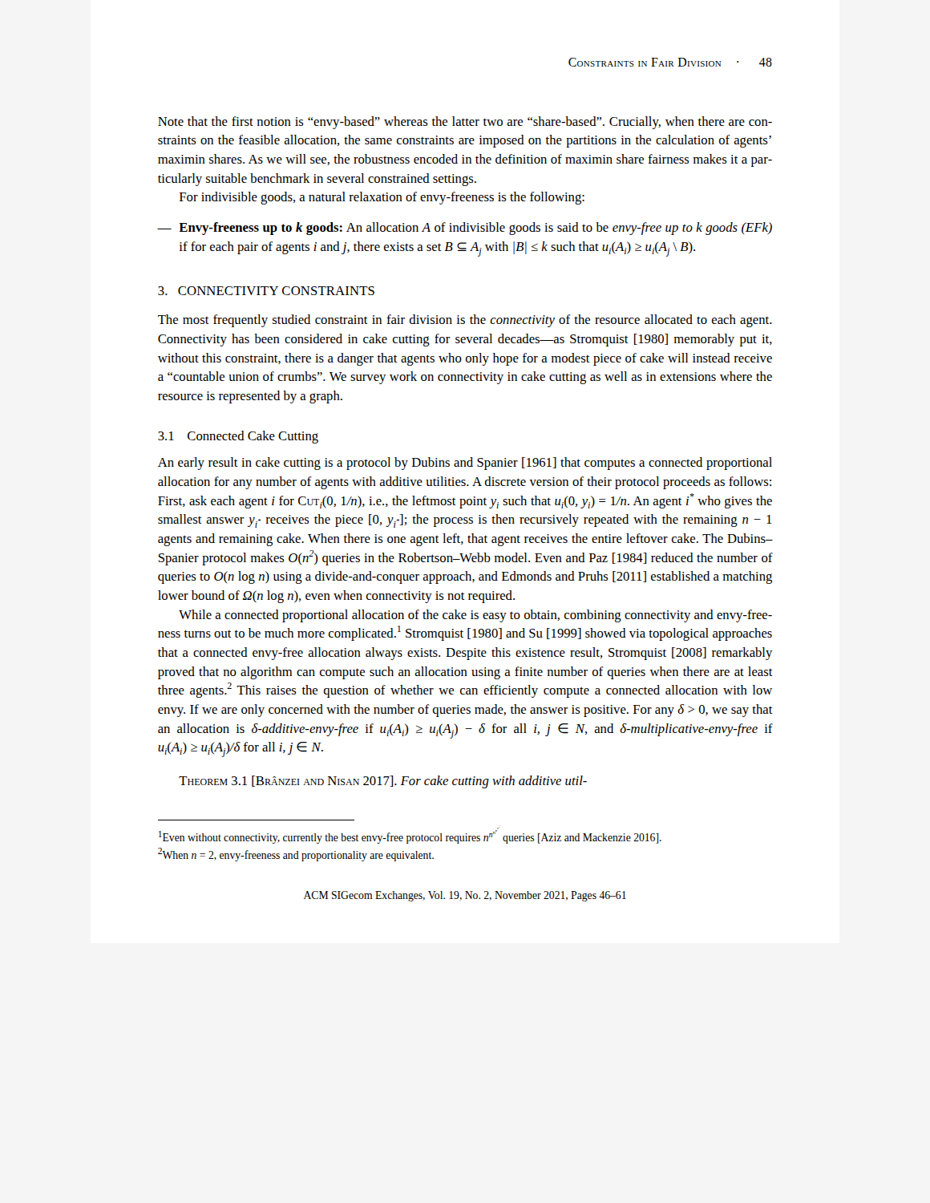Constraints in Fair Division·48
Note that the first notion is “envy-based” whereas the latter two are “share-based”. Crucially, when there are constraints on the feasible allocation, the same constraints are imposed on the partitions in the calculation of agents’ maximin shares. As we will see, the robustness encoded in the definition of maximin share fairness makes it a particularly suitable benchmark in several constrained settings.
For indivisible goods, a natural relaxation of envy-freeness is the following:
Envy-freeness up to k goods: An allocation A of indivisible goods is said to be envy-free up to k goods (EFk) if for each pair of agents i and j, there exists a set B ⊆ Aj with |B| ≤ k such that ui(Ai) ≥ ui(Aj \ B).
3. CONNECTIVITY CONSTRAINTS
The most frequently studied constraint in fair division is the connectivity of the resource allocated to each agent. Connectivity has been considered in cake cutting for several decades—as Stromquist [1980] memorably put it, without this constraint, there is a danger that agents who only hope for a modest piece of cake will instead receive a “countable union of crumbs”. We survey work on connectivity in cake cutting as well as in extensions where the resource is represented by a graph.
3.1 Connected Cake Cutting
An early result in cake cutting is a protocol by Dubins and Spanier [1961] that computes a connected proportional allocation for any number of agents with additive utilities. A discrete version of their protocol proceeds as follows: First, ask each agent i for Cut i(0, 1/n), i.e., the leftmost point yi such that ui(0, yi) = 1/n. An agent i* who gives the smallest answer yi* receives the piece [0, yi*]; the process is then recursively repeated with the remaining n − 1 agents and remaining cake. When there is one agent left, that agent receives the entire leftover cake. The Dubins–Spanier protocol makes O(n2) queries in the Robertson–Webb model. Even and Paz [1984] reduced the number of queries to O(n log n) using a divide-and-conquer approach, and Edmonds and Pruhs [2011] established a matching lower bound of Ω(n log n), even when connectivity is not required.
While a connected proportional allocation of the cake is easy to obtain, combining connectivity and envy-freeness turns out to be much more complicated.1 Stromquist [1980] and Su [1999] showed via topological approaches that a connected envy-free allocation always exists. Despite this existence result, Stromquist [2008] remarkably proved that no algorithm can compute such an allocation using a finite number of queries when there are at least three agents.2 This raises the question of whether we can efficiently compute a connected allocation with low envy. If we are only concerned with the number of queries made, the answer is positive. For any δ > 0, we say that an allocation is δ-additive-envy-free if ui(Ai) ≥ ui(Aj) − δ for all i, j ∈ N, and δ-multiplicative-envy-free if ui(Ai) ≥ ui(Aj)/δ for all i, j ∈ N.
Theorem 3.1 [Brânzei and Nisan 2017]. For cake cutting with additive util-
1Even without connectivity, currently the best envy-free protocol requires nnnnnnn queries [Aziz and Mackenzie 2016].
2When n = 2, envy-freeness and proportionality are equivalent.
ACM SIGecom Exchanges, Vol. 19, No. 2, November 2021, Pages 46–61